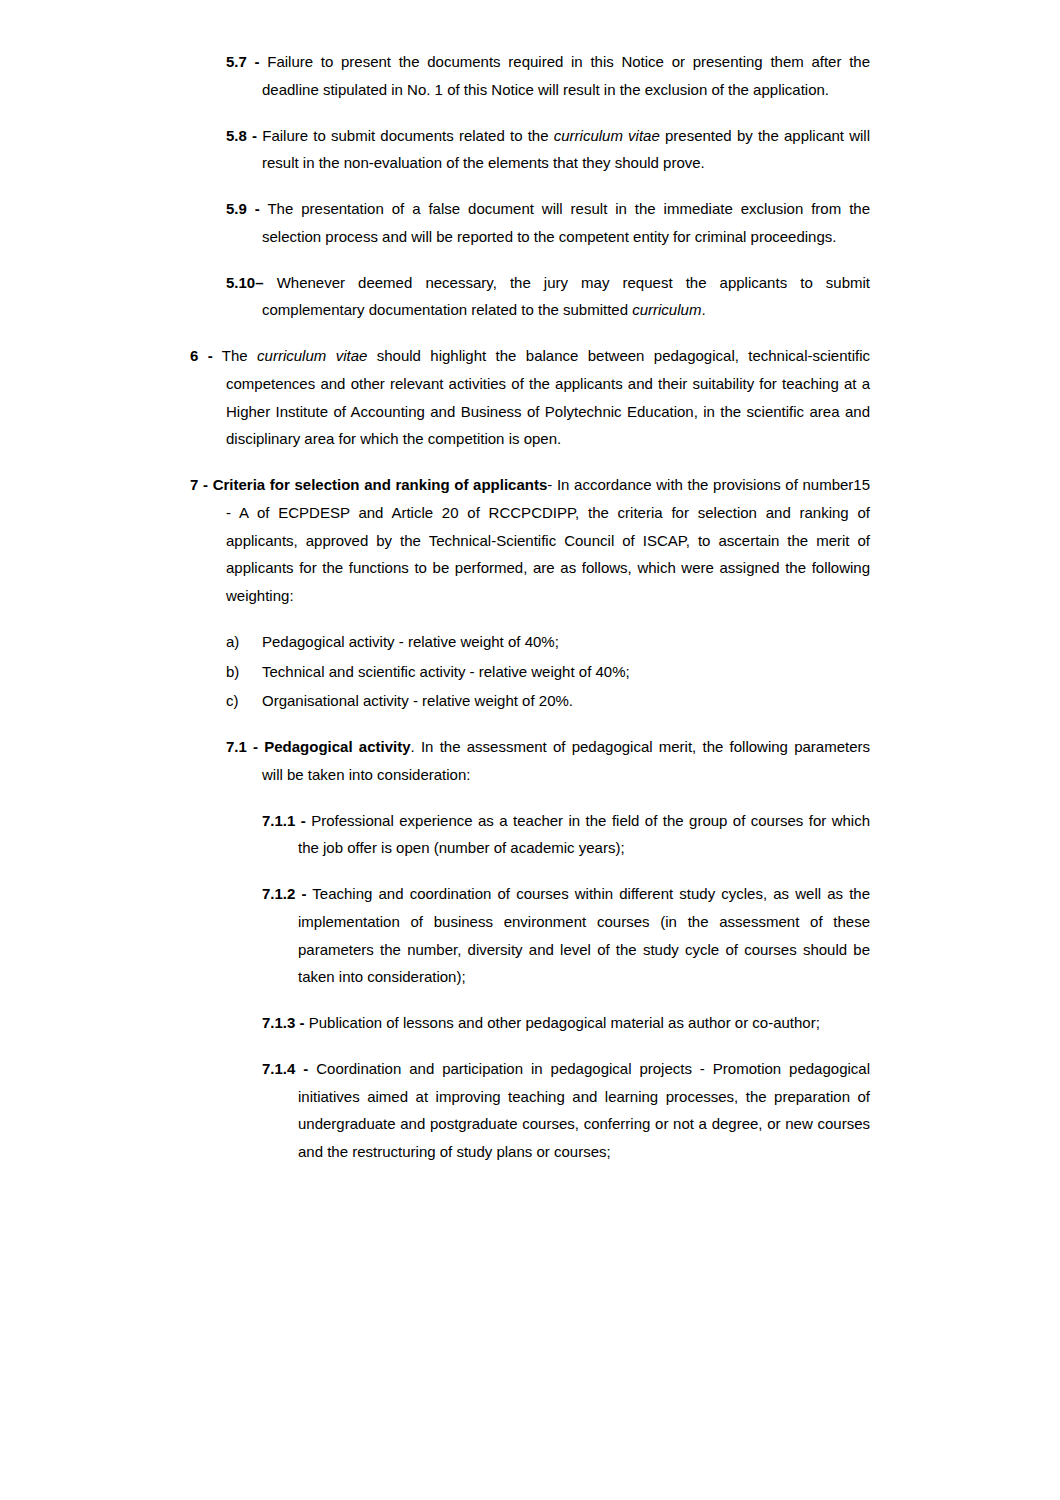5.7 - Failure to present the documents required in this Notice or presenting them after the deadline stipulated in No. 1 of this Notice will result in the exclusion of the application.
5.8 - Failure to submit documents related to the curriculum vitae presented by the applicant will result in the non-evaluation of the elements that they should prove.
5.9 - The presentation of a false document will result in the immediate exclusion from the selection process and will be reported to the competent entity for criminal proceedings.
5.10– Whenever deemed necessary, the jury may request the applicants to submit complementary documentation related to the submitted curriculum.
6 - The curriculum vitae should highlight the balance between pedagogical, technical-scientific competences and other relevant activities of the applicants and their suitability for teaching at a Higher Institute of Accounting and Business of Polytechnic Education, in the scientific area and disciplinary area for which the competition is open.
7 - Criteria for selection and ranking of applicants- In accordance with the provisions of number15 - A of ECPDESP and Article 20 of RCCPCDIPP, the criteria for selection and ranking of applicants, approved by the Technical-Scientific Council of ISCAP, to ascertain the merit of applicants for the functions to be performed, are as follows, which were assigned the following weighting:
a) Pedagogical activity - relative weight of 40%;
b) Technical and scientific activity - relative weight of 40%;
c) Organisational activity - relative weight of 20%.
7.1 - Pedagogical activity. In the assessment of pedagogical merit, the following parameters will be taken into consideration:
7.1.1 - Professional experience as a teacher in the field of the group of courses for which the job offer is open (number of academic years);
7.1.2 - Teaching and coordination of courses within different study cycles, as well as the implementation of business environment courses (in the assessment of these parameters the number, diversity and level of the study cycle of courses should be taken into consideration);
7.1.3 - Publication of lessons and other pedagogical material as author or co-author;
7.1.4 - Coordination and participation in pedagogical projects - Promotion pedagogical initiatives aimed at improving teaching and learning processes, the preparation of undergraduate and postgraduate courses, conferring or not a degree, or new courses and the restructuring of study plans or courses;